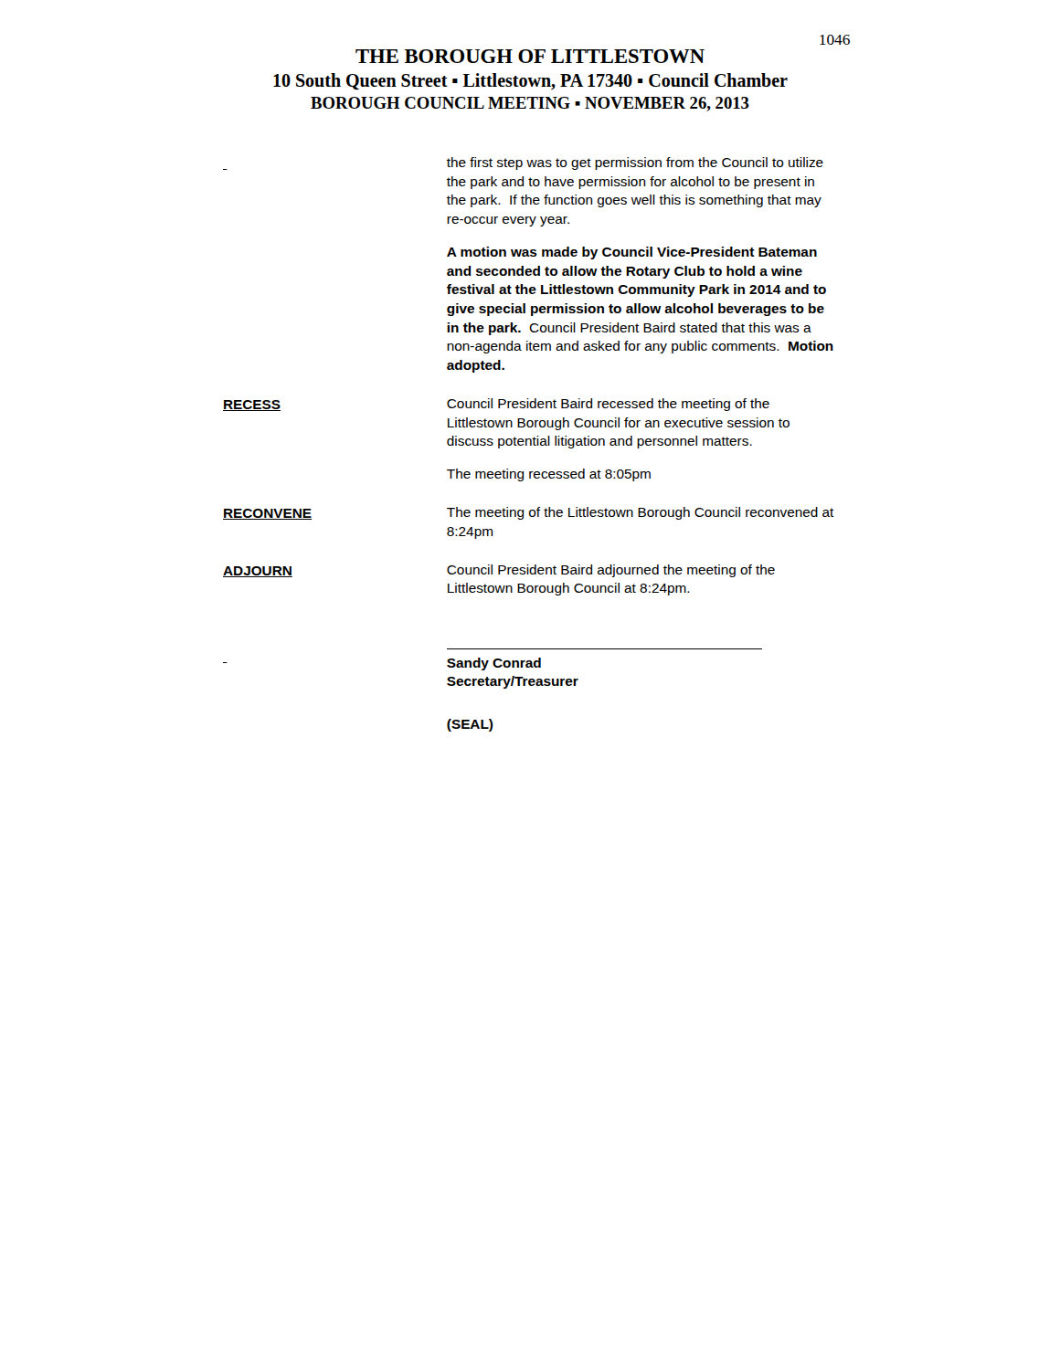1046
THE BOROUGH OF LITTLESTOWN
10 South Queen Street ▪ Littlestown, PA 17340 ▪ Council Chamber
BOROUGH COUNCIL MEETING ▪ NOVEMBER 26, 2013
the first step was to get permission from the Council to utilize the park and to have permission for alcohol to be present in the park. If the function goes well this is something that may re-occur every year.
A motion was made by Council Vice-President Bateman and seconded to allow the Rotary Club to hold a wine festival at the Littlestown Community Park in 2014 and to give special permission to allow alcohol beverages to be in the park. Council President Baird stated that this was a non-agenda item and asked for any public comments. Motion adopted.
RECESS
Council President Baird recessed the meeting of the Littlestown Borough Council for an executive session to discuss potential litigation and personnel matters.
The meeting recessed at 8:05pm
RECONVENE
The meeting of the Littlestown Borough Council reconvened at 8:24pm
ADJOURN
Council President Baird adjourned the meeting of the Littlestown Borough Council at 8:24pm.
Sandy Conrad
Secretary/Treasurer
(SEAL)